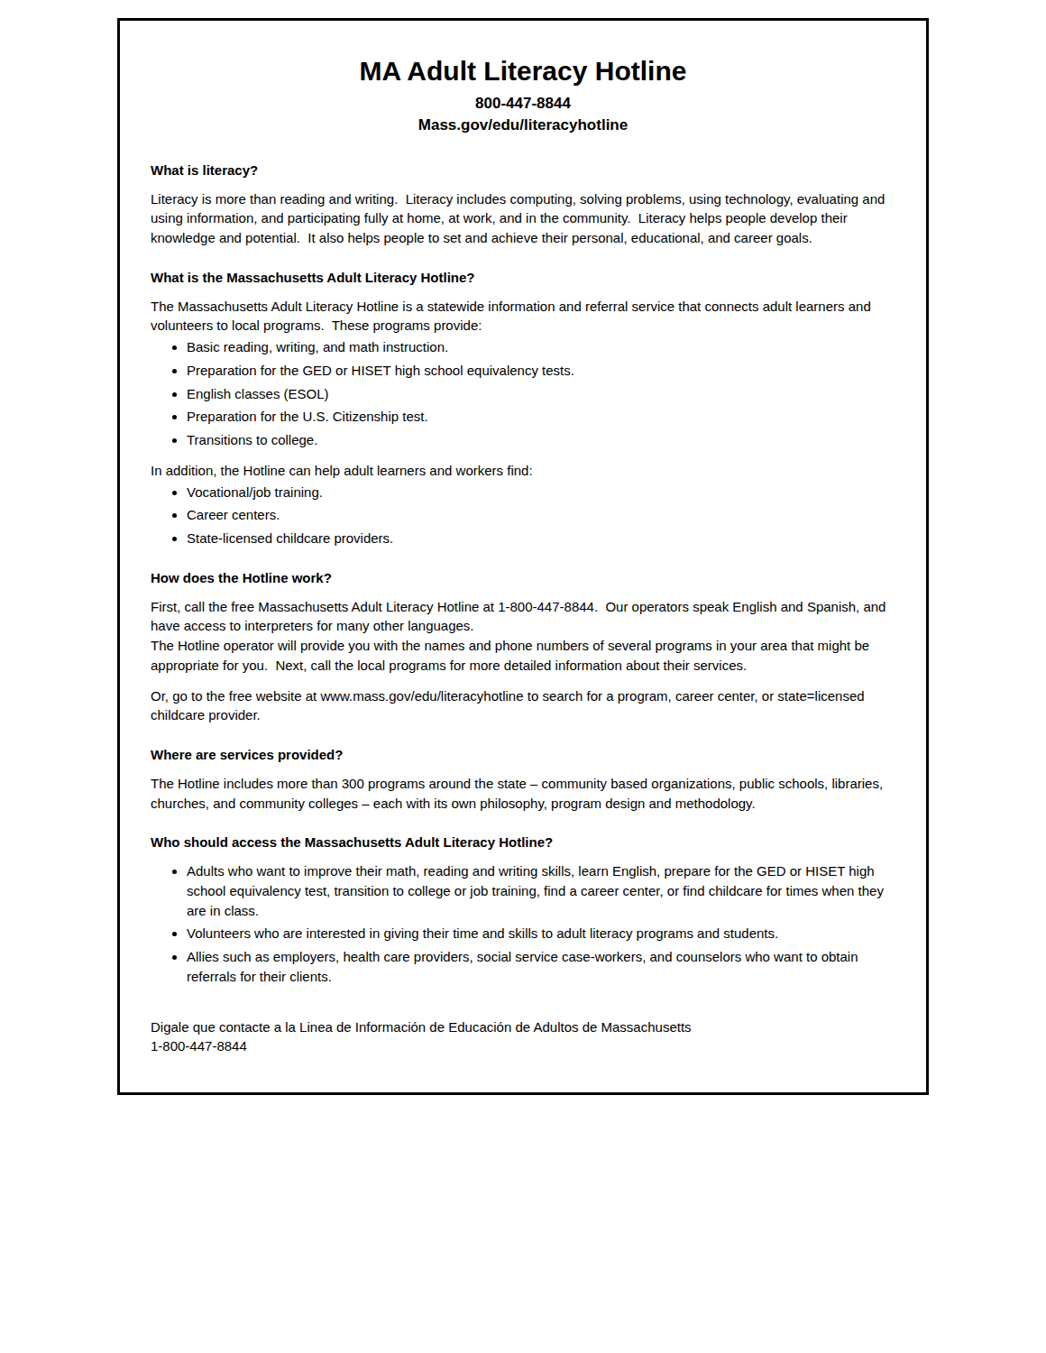MA Adult Literacy Hotline
800-447-8844
Mass.gov/edu/literacyhotline
What is literacy?
Literacy is more than reading and writing. Literacy includes computing, solving problems, using technology, evaluating and using information, and participating fully at home, at work, and in the community. Literacy helps people develop their knowledge and potential. It also helps people to set and achieve their personal, educational, and career goals.
What is the Massachusetts Adult Literacy Hotline?
The Massachusetts Adult Literacy Hotline is a statewide information and referral service that connects adult learners and volunteers to local programs. These programs provide:
Basic reading, writing, and math instruction.
Preparation for the GED or HISET high school equivalency tests.
English classes (ESOL)
Preparation for the U.S. Citizenship test.
Transitions to college.
In addition, the Hotline can help adult learners and workers find:
Vocational/job training.
Career centers.
State-licensed childcare providers.
How does the Hotline work?
First, call the free Massachusetts Adult Literacy Hotline at 1-800-447-8844. Our operators speak English and Spanish, and have access to interpreters for many other languages.
The Hotline operator will provide you with the names and phone numbers of several programs in your area that might be appropriate for you. Next, call the local programs for more detailed information about their services.
Or, go to the free website at www.mass.gov/edu/literacyhotline to search for a program, career center, or state=licensed childcare provider.
Where are services provided?
The Hotline includes more than 300 programs around the state – community based organizations, public schools, libraries, churches, and community colleges – each with its own philosophy, program design and methodology.
Who should access the Massachusetts Adult Literacy Hotline?
Adults who want to improve their math, reading and writing skills, learn English, prepare for the GED or HISET high school equivalency test, transition to college or job training, find a career center, or find childcare for times when they are in class.
Volunteers who are interested in giving their time and skills to adult literacy programs and students.
Allies such as employers, health care providers, social service case-workers, and counselors who want to obtain referrals for their clients.
Digale que contacte a la Linea de Información de Educación de Adultos de Massachusetts
1-800-447-8844